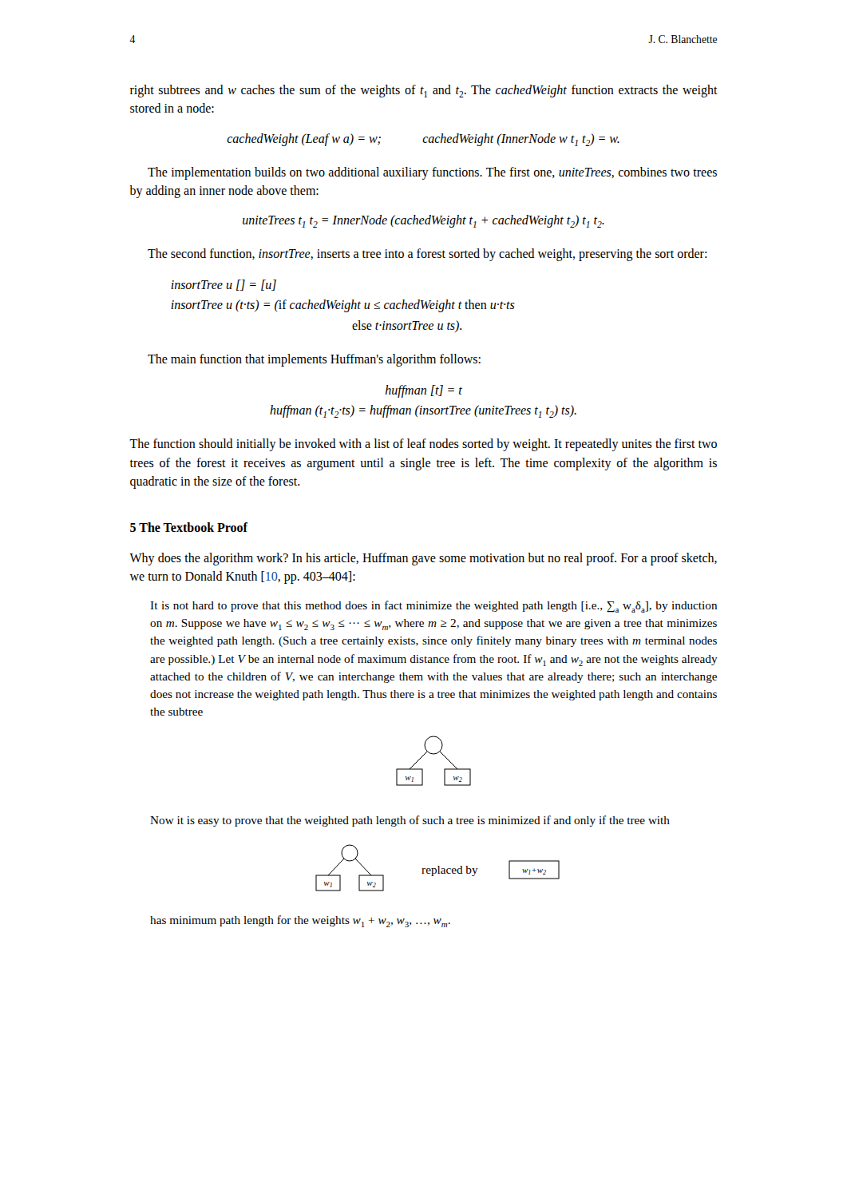4 J. C. Blanchette
right subtrees and w caches the sum of the weights of t1 and t2. The cachedWeight function extracts the weight stored in a node:
cachedWeight (Leaf w a) = w; cachedWeight (InnerNode w t1 t2) = w.
The implementation builds on two additional auxiliary functions. The first one, uniteTrees, combines two trees by adding an inner node above them:
uniteTrees t1 t2 = InnerNode (cachedWeight t1 + cachedWeight t2) t1 t2.
The second function, insortTree, inserts a tree into a forest sorted by cached weight, preserving the sort order:
insortTree u [] = [u]
insortTree u (t·ts) = (if cachedWeight u ≤ cachedWeight t then u·t·ts else t·insortTree u ts).
The main function that implements Huffman's algorithm follows:
huffman [t] = t huffman (t1·t2·ts) = huffman (insortTree (uniteTrees t1 t2) ts).
The function should initially be invoked with a list of leaf nodes sorted by weight. It repeatedly unites the first two trees of the forest it receives as argument until a single tree is left. The time complexity of the algorithm is quadratic in the size of the forest.
5 The Textbook Proof
Why does the algorithm work? In his article, Huffman gave some motivation but no real proof. For a proof sketch, we turn to Donald Knuth [10, pp. 403–404]:
It is not hard to prove that this method does in fact minimize the weighted path length [i.e., ∑a waδa], by induction on m. Suppose we have w1 ≤ w2 ≤ w3 ≤ ··· ≤ wm, where m ≥ 2, and suppose that we are given a tree that minimizes the weighted path length. (Such a tree certainly exists, since only finitely many binary trees with m terminal nodes are possible.) Let V be an internal node of maximum distance from the root. If w1 and w2 are not the weights already attached to the children of V, we can interchange them with the values that are already there; such an interchange does not increase the weighted path length. Thus there is a tree that minimizes the weighted path length and contains the subtree
w1 w2
Now it is easy to prove that the weighted path length of such a tree is minimized if and only if the tree with
w1 w2 replaced by w1+w2
has minimum path length for the weights w1 + w2, w3, …, wm.